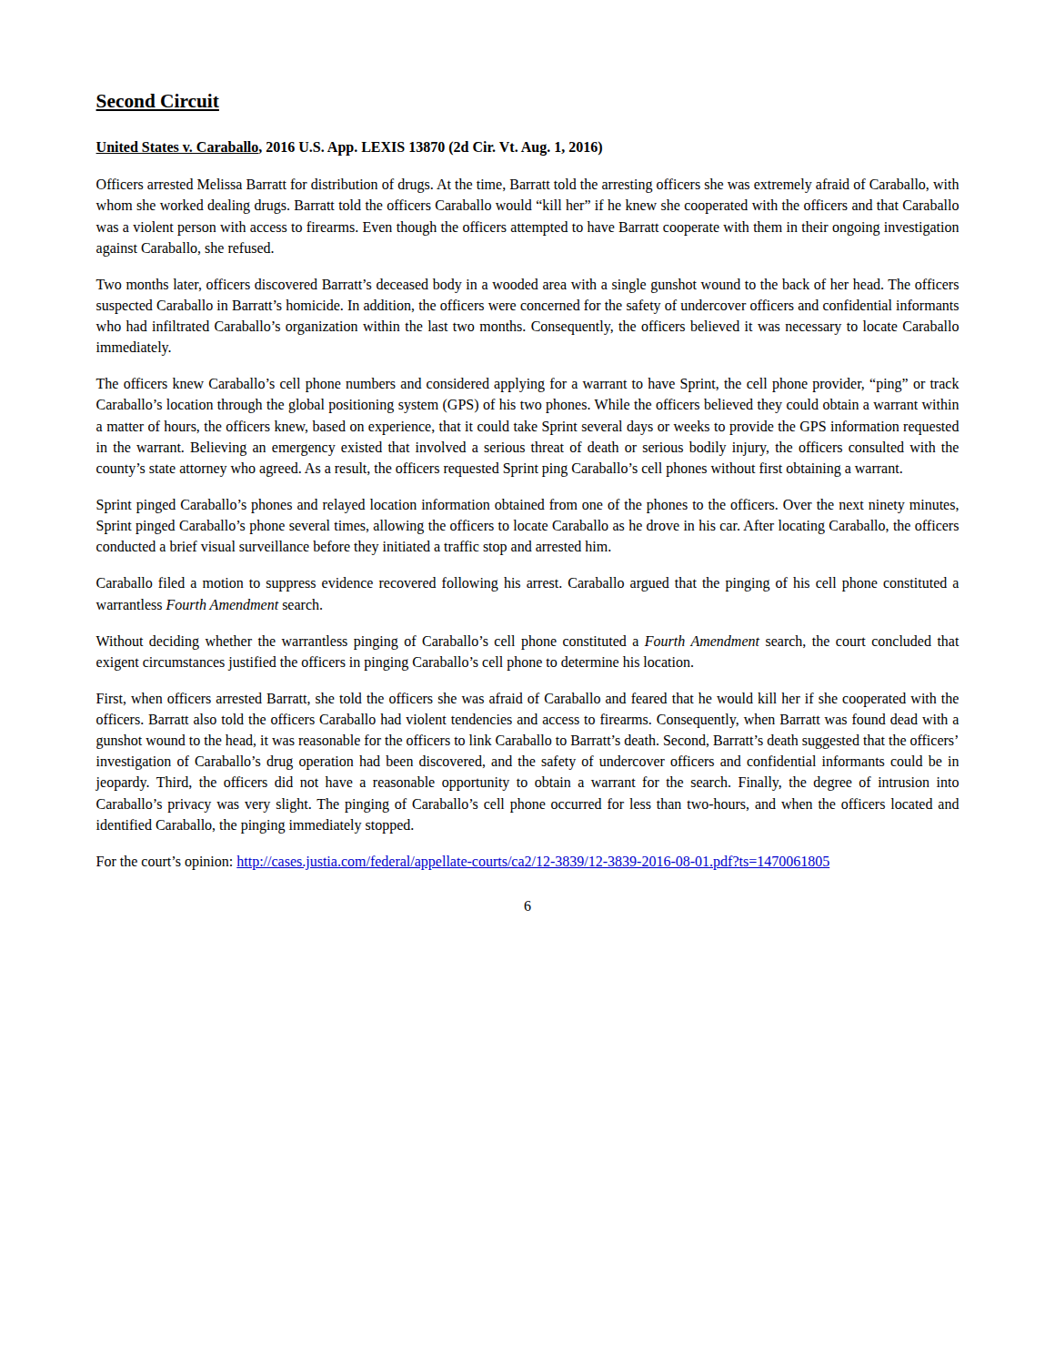Second Circuit
United States v. Caraballo, 2016 U.S. App. LEXIS 13870 (2d Cir. Vt. Aug. 1, 2016)
Officers arrested Melissa Barratt for distribution of drugs. At the time, Barratt told the arresting officers she was extremely afraid of Caraballo, with whom she worked dealing drugs. Barratt told the officers Caraballo would “kill her” if he knew she cooperated with the officers and that Caraballo was a violent person with access to firearms. Even though the officers attempted to have Barratt cooperate with them in their ongoing investigation against Caraballo, she refused.
Two months later, officers discovered Barratt’s deceased body in a wooded area with a single gunshot wound to the back of her head. The officers suspected Caraballo in Barratt’s homicide. In addition, the officers were concerned for the safety of undercover officers and confidential informants who had infiltrated Caraballo’s organization within the last two months. Consequently, the officers believed it was necessary to locate Caraballo immediately.
The officers knew Caraballo’s cell phone numbers and considered applying for a warrant to have Sprint, the cell phone provider, “ping” or track Caraballo’s location through the global positioning system (GPS) of his two phones. While the officers believed they could obtain a warrant within a matter of hours, the officers knew, based on experience, that it could take Sprint several days or weeks to provide the GPS information requested in the warrant. Believing an emergency existed that involved a serious threat of death or serious bodily injury, the officers consulted with the county’s state attorney who agreed. As a result, the officers requested Sprint ping Caraballo’s cell phones without first obtaining a warrant.
Sprint pinged Caraballo’s phones and relayed location information obtained from one of the phones to the officers. Over the next ninety minutes, Sprint pinged Caraballo’s phone several times, allowing the officers to locate Caraballo as he drove in his car. After locating Caraballo, the officers conducted a brief visual surveillance before they initiated a traffic stop and arrested him.
Caraballo filed a motion to suppress evidence recovered following his arrest. Caraballo argued that the pinging of his cell phone constituted a warrantless Fourth Amendment search.
Without deciding whether the warrantless pinging of Caraballo’s cell phone constituted a Fourth Amendment search, the court concluded that exigent circumstances justified the officers in pinging Caraballo’s cell phone to determine his location.
First, when officers arrested Barratt, she told the officers she was afraid of Caraballo and feared that he would kill her if she cooperated with the officers. Barratt also told the officers Caraballo had violent tendencies and access to firearms. Consequently, when Barratt was found dead with a gunshot wound to the head, it was reasonable for the officers to link Caraballo to Barratt’s death. Second, Barratt’s death suggested that the officers’ investigation of Caraballo’s drug operation had been discovered, and the safety of undercover officers and confidential informants could be in jeopardy. Third, the officers did not have a reasonable opportunity to obtain a warrant for the search. Finally, the degree of intrusion into Caraballo’s privacy was very slight. The pinging of Caraballo’s cell phone occurred for less than two-hours, and when the officers located and identified Caraballo, the pinging immediately stopped.
For the court’s opinion: http://cases.justia.com/federal/appellate-courts/ca2/12-3839/12-3839-2016-08-01.pdf?ts=1470061805
6